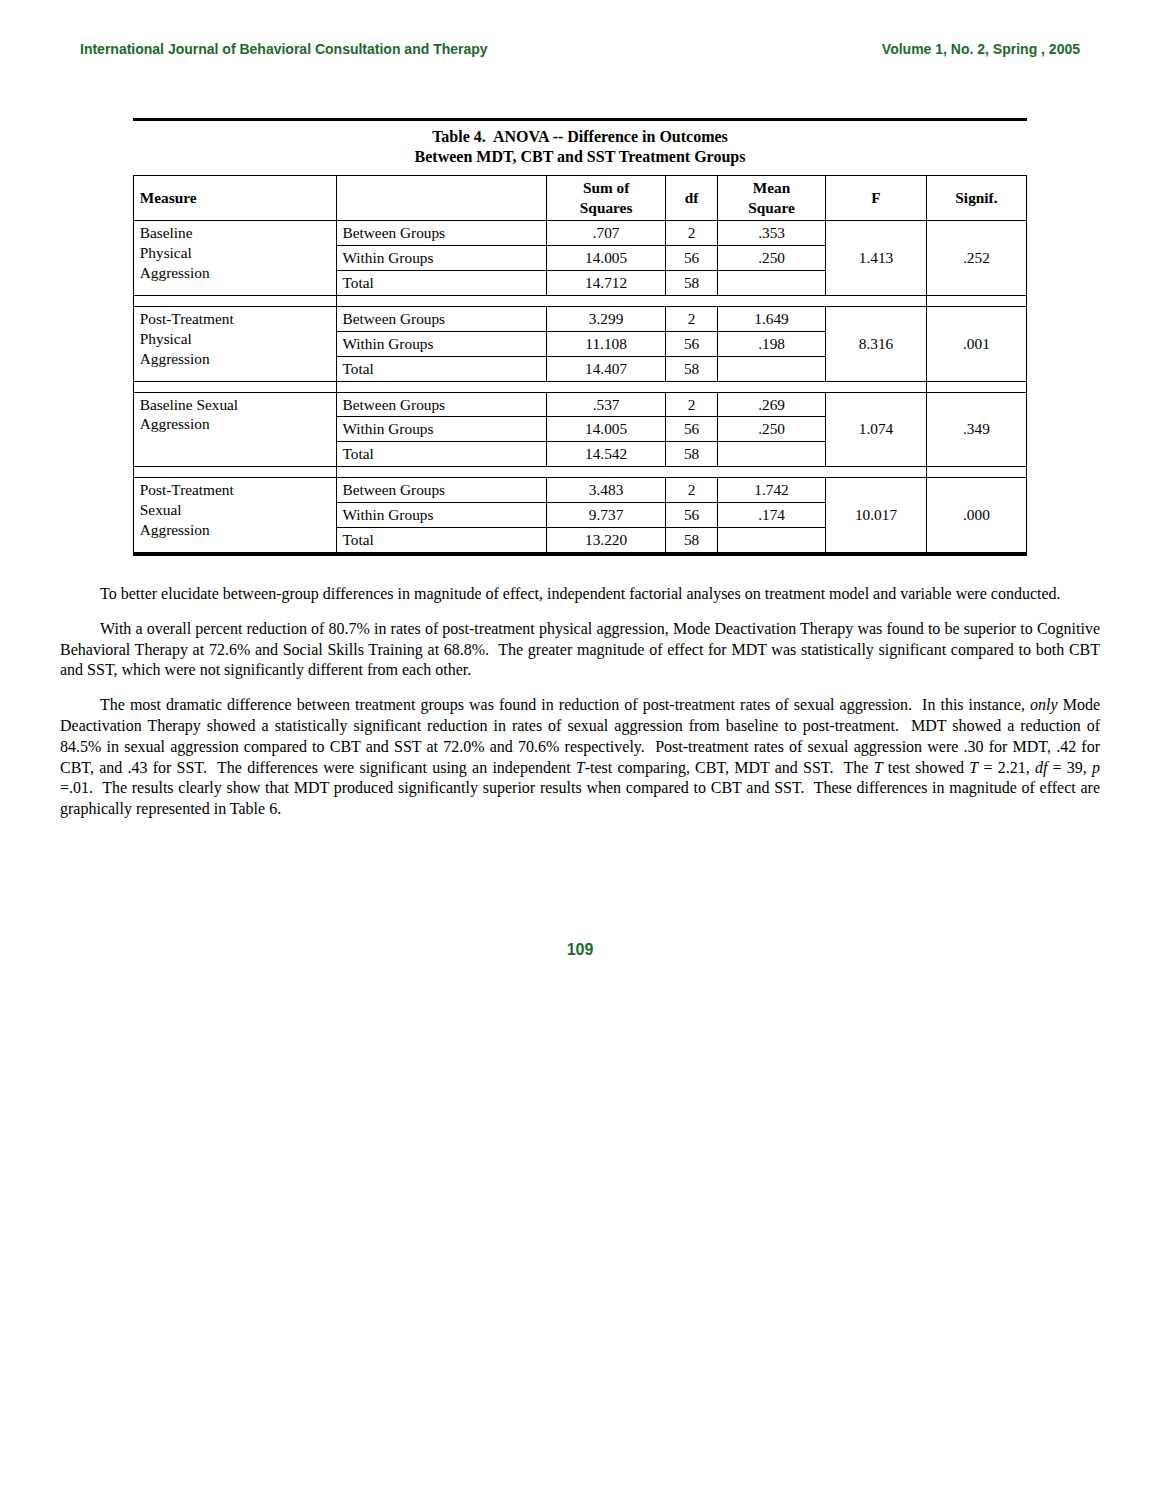International Journal of Behavioral Consultation and Therapy Volume 1, No. 2, Spring , 2005
Table 4. ANOVA -- Difference in Outcomes Between MDT, CBT and SST Treatment Groups
| Measure | | Sum of Squares | df | Mean Square | F | Signif. |
| --- | --- | --- | --- | --- | --- | --- |
| Baseline Physical Aggression | Between Groups | .707 | 2 | .353 | 1.413 | .252 |
| Within Groups | 14.005 | 56 | .250 |
| Total | 14.712 | 58 | |
| Post-Treatment Physical Aggression | Between Groups | 3.299 | 2 | 1.649 | 8.316 | .001 |
| Within Groups | 11.108 | 56 | .198 |
| Total | 14.407 | 58 | |
| Baseline Sexual Aggression | Between Groups | .537 | 2 | .269 | 1.074 | .349 |
| Within Groups | 14.005 | 56 | .250 |
| Total | 14.542 | 58 | |
| Post-Treatment Sexual Aggression | Between Groups | 3.483 | 2 | 1.742 | 10.017 | .000 |
| Within Groups | 9.737 | 56 | .174 |
| Total | 13.220 | 58 | |
To better elucidate between-group differences in magnitude of effect, independent factorial analyses on treatment model and variable were conducted.
With a overall percent reduction of 80.7% in rates of post-treatment physical aggression, Mode Deactivation Therapy was found to be superior to Cognitive Behavioral Therapy at 72.6% and Social Skills Training at 68.8%. The greater magnitude of effect for MDT was statistically significant compared to both CBT and SST, which were not significantly different from each other.
The most dramatic difference between treatment groups was found in reduction of post-treatment rates of sexual aggression. In this instance, only Mode Deactivation Therapy showed a statistically significant reduction in rates of sexual aggression from baseline to post-treatment. MDT showed a reduction of 84.5% in sexual aggression compared to CBT and SST at 72.0% and 70.6% respectively. Post-treatment rates of sexual aggression were .30 for MDT, .42 for CBT, and .43 for SST. The differences were significant using an independent T-test comparing, CBT, MDT and SST. The T test showed T = 2.21, df = 39, p =.01. The results clearly show that MDT produced significantly superior results when compared to CBT and SST. These differences in magnitude of effect are graphically represented in Table 6.
109